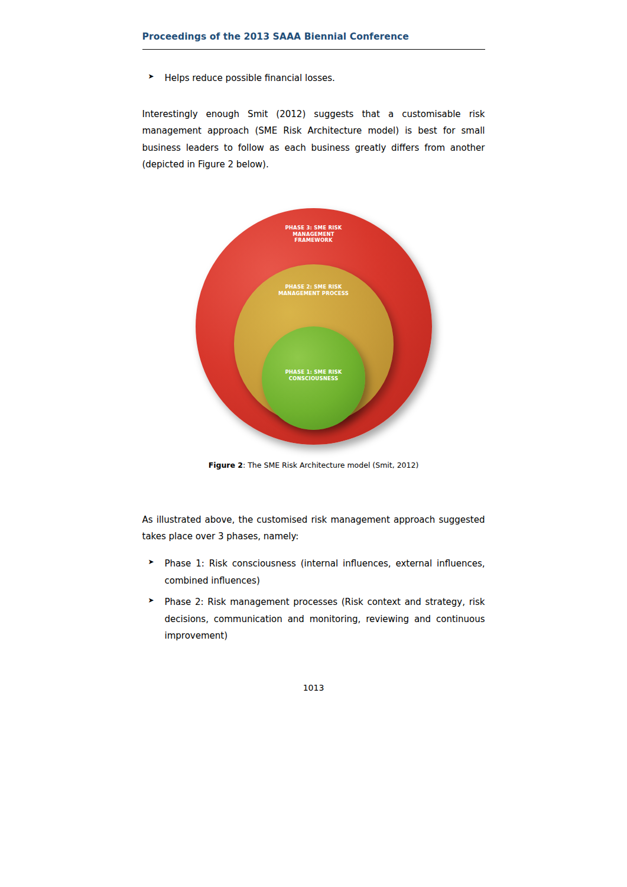Proceedings of the 2013 SAAA Biennial Conference
Helps reduce possible financial losses.
Interestingly enough Smit (2012) suggests that a customisable risk management approach (SME Risk Architecture model) is best for small business leaders to follow as each business greatly differs from another (depicted in Figure 2 below).
PHASE 3: SME RISK
MANAGEMENT
FRAMEWORK
PHASE 2: SME RISK
MANAGEMENT PROCESS
PHASE 1: SME RISK
CONSCIOUSNESS
Figure 2: The SME Risk Architecture model (Smit, 2012)
As illustrated above, the customised risk management approach suggested takes place over 3 phases, namely:
Phase 1: Risk consciousness (internal influences, external influences, combined influences)
Phase 2: Risk management processes (Risk context and strategy, risk decisions, communication and monitoring, reviewing and continuous improvement)
1013